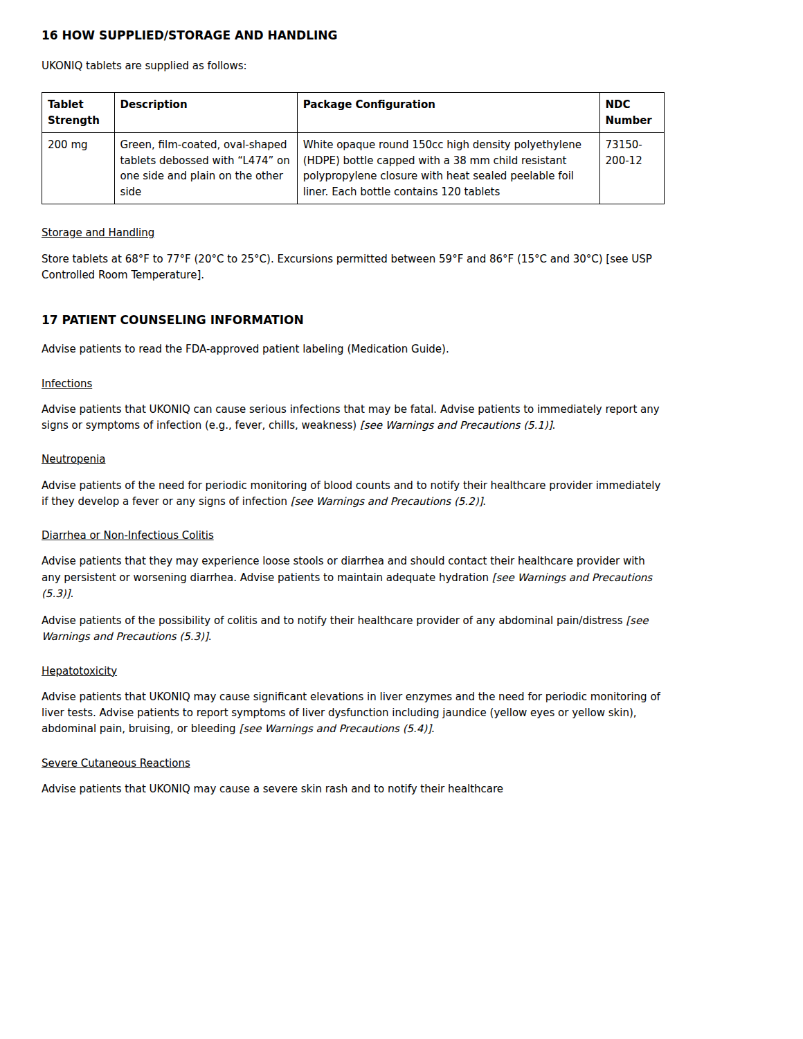16 HOW SUPPLIED/STORAGE AND HANDLING
UKONIQ tablets are supplied as follows:
| Tablet Strength | Description | Package Configuration | NDC Number |
| --- | --- | --- | --- |
| 200 mg | Green, film-coated, oval-shaped tablets debossed with “L474” on one side and plain on the other side | White opaque round 150cc high density polyethylene (HDPE) bottle capped with a 38 mm child resistant polypropylene closure with heat sealed peelable foil liner. Each bottle contains 120 tablets | 73150-200-12 |
Storage and Handling
Store tablets at 68°F to 77°F (20°C to 25°C). Excursions permitted between 59°F and 86°F (15°C and 30°C) [see USP Controlled Room Temperature].
17 PATIENT COUNSELING INFORMATION
Advise patients to read the FDA-approved patient labeling (Medication Guide).
Infections
Advise patients that UKONIQ can cause serious infections that may be fatal. Advise patients to immediately report any signs or symptoms of infection (e.g., fever, chills, weakness) [see Warnings and Precautions (5.1)].
Neutropenia
Advise patients of the need for periodic monitoring of blood counts and to notify their healthcare provider immediately if they develop a fever or any signs of infection [see Warnings and Precautions (5.2)].
Diarrhea or Non-Infectious Colitis
Advise patients that they may experience loose stools or diarrhea and should contact their healthcare provider with any persistent or worsening diarrhea. Advise patients to maintain adequate hydration [see Warnings and Precautions (5.3)].
Advise patients of the possibility of colitis and to notify their healthcare provider of any abdominal pain/distress [see Warnings and Precautions (5.3)].
Hepatotoxicity
Advise patients that UKONIQ may cause significant elevations in liver enzymes and the need for periodic monitoring of liver tests. Advise patients to report symptoms of liver dysfunction including jaundice (yellow eyes or yellow skin), abdominal pain, bruising, or bleeding [see Warnings and Precautions (5.4)].
Severe Cutaneous Reactions
Advise patients that UKONIQ may cause a severe skin rash and to notify their healthcare